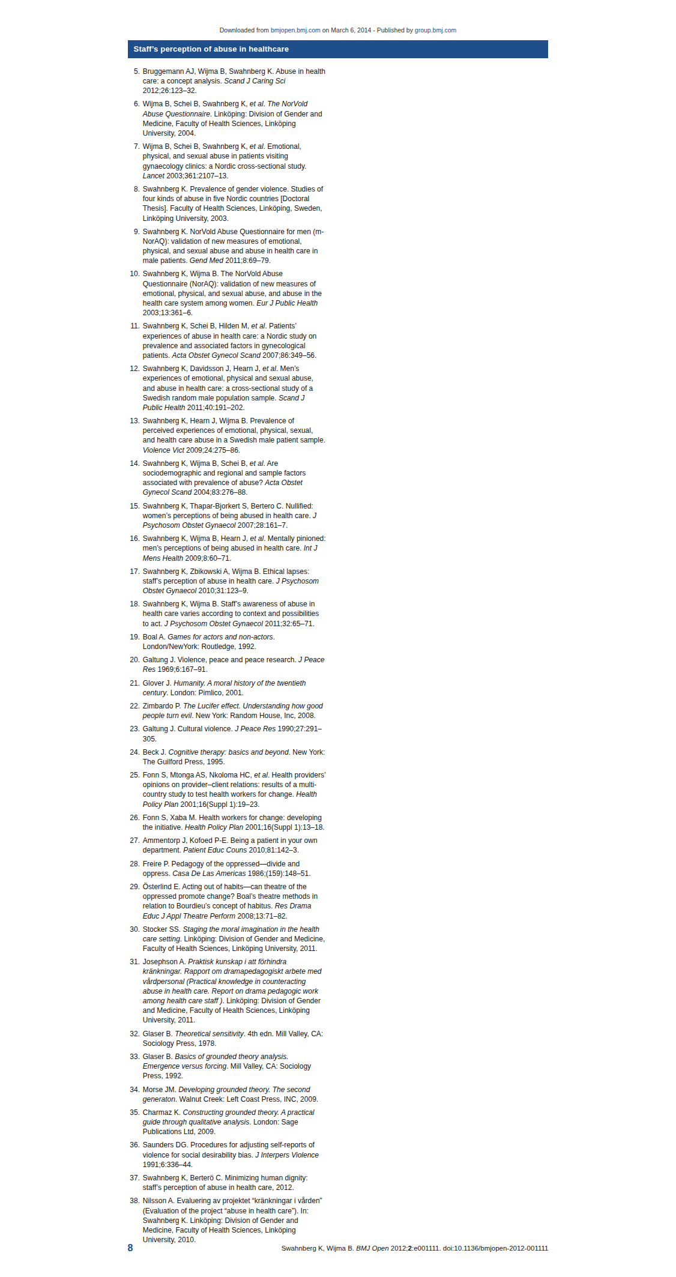Downloaded from bmjopen.bmj.com on March 6, 2014 - Published by group.bmj.com
Staff’s perception of abuse in healthcare
5. Bruggemann AJ, Wijma B, Swahnberg K. Abuse in health care: a concept analysis. Scand J Caring Sci 2012;26:123–32.
6. Wijma B, Schei B, Swahnberg K, et al. The NorVold Abuse Questionnaire. Linköping: Division of Gender and Medicine, Faculty of Health Sciences, Linköping University, 2004.
7. Wijma B, Schei B, Swahnberg K, et al. Emotional, physical, and sexual abuse in patients visiting gynaecology clinics: a Nordic cross-sectional study. Lancet 2003;361:2107–13.
8. Swahnberg K. Prevalence of gender violence. Studies of four kinds of abuse in five Nordic countries [Doctoral Thesis]. Faculty of Health Sciences, Linköping, Sweden, Linköping University, 2003.
9. Swahnberg K. NorVold Abuse Questionnaire for men (m-NorAQ): validation of new measures of emotional, physical, and sexual abuse and abuse in health care in male patients. Gend Med 2011;8:69–79.
10. Swahnberg K, Wijma B. The NorVold Abuse Questionnaire (NorAQ): validation of new measures of emotional, physical, and sexual abuse, and abuse in the health care system among women. Eur J Public Health 2003;13:361–6.
11. Swahnberg K, Schei B, Hilden M, et al. Patients’ experiences of abuse in health care: a Nordic study on prevalence and associated factors in gynecological patients. Acta Obstet Gynecol Scand 2007;86:349–56.
12. Swahnberg K, Davidsson J, Hearn J, et al. Men’s experiences of emotional, physical and sexual abuse, and abuse in health care: a cross-sectional study of a Swedish random male population sample. Scand J Public Health 2011;40:191–202.
13. Swahnberg K, Hearn J, Wijma B. Prevalence of perceived experiences of emotional, physical, sexual, and health care abuse in a Swedish male patient sample. Violence Vict 2009;24:275–86.
14. Swahnberg K, Wijma B, Schei B, et al. Are sociodemographic and regional and sample factors associated with prevalence of abuse? Acta Obstet Gynecol Scand 2004;83:276–88.
15. Swahnberg K, Thapar-Bjorkert S, Bertero C. Nullified: women’s perceptions of being abused in health care. J Psychosom Obstet Gynaecol 2007;28:161–7.
16. Swahnberg K, Wijma B, Hearn J, et al. Mentally pinioned: men’s perceptions of being abused in health care. Int J Mens Health 2009;8:60–71.
17. Swahnberg K, Zbikowski A, Wijma B. Ethical lapses: staff’s perception of abuse in health care. J Psychosom Obstet Gynaecol 2010;31:123–9.
18. Swahnberg K, Wijma B. Staff’s awareness of abuse in health care varies according to context and possibilities to act. J Psychosom Obstet Gynaecol 2011;32:65–71.
19. Boal A. Games for actors and non-actors. London/NewYork: Routledge, 1992.
20. Galtung J. Violence, peace and peace research. J Peace Res 1969;6:167–91.
21. Glover J. Humanity. A moral history of the twentieth century. London: Pimlico, 2001.
22. Zimbardo P. The Lucifer effect. Understanding how good people turn evil. New York: Random House, Inc, 2008.
23. Galtung J. Cultural violence. J Peace Res 1990;27:291–305.
24. Beck J. Cognitive therapy: basics and beyond. New York: The Guilford Press, 1995.
25. Fonn S, Mtonga AS, Nkoloma HC, et al. Health providers’ opinions on provider–client relations: results of a multi-country study to test health workers for change. Health Policy Plan 2001;16(Suppl 1):19–23.
26. Fonn S, Xaba M. Health workers for change: developing the initiative. Health Policy Plan 2001;16(Suppl 1):13–18.
27. Ammentorp J, Kofoed P-E. Being a patient in your own department. Patient Educ Couns 2010;81:142–3.
28. Freire P. Pedagogy of the oppressed—divide and oppress. Casa De Las Americas 1986;(159):148–51.
29. Österlind E. Acting out of habits—can theatre of the oppressed promote change? Boal’s theatre methods in relation to Bourdieu’s concept of habitus. Res Drama Educ J Appl Theatre Perform 2008;13:71–82.
30. Stocker SS. Staging the moral imagination in the health care setting. Linköping: Division of Gender and Medicine, Faculty of Health Sciences, Linköping University, 2011.
31. Josephson A. Praktisk kunskap i att förhindra kränkningar. Rapport om dramapedagogiskt arbete med vårdpersonal (Practical knowledge in counteracting abuse in health care. Report on drama pedagogic work among health care staff ). Linköping: Division of Gender and Medicine, Faculty of Health Sciences, Linköping University, 2011.
32. Glaser B. Theoretical sensitivity. 4th edn. Mill Valley, CA: Sociology Press, 1978.
33. Glaser B. Basics of grounded theory analysis. Emergence versus forcing. Mill Valley, CA: Sociology Press, 1992.
34. Morse JM. Developing grounded theory. The second generaton. Walnut Creek: Left Coast Press, INC, 2009.
35. Charmaz K. Constructing grounded theory. A practical guide through qualitative analysis. London: Sage Publications Ltd, 2009.
36. Saunders DG. Procedures for adjusting self-reports of violence for social desirability bias. J Interpers Violence 1991;6:336–44.
37. Swahnberg K, Berterö C. Minimizing human dignity: staff’s perception of abuse in health care, 2012.
38. Nilsson A. Evaluering av projektet “kränkningar i vården” (Evaluation of the project “abuse in health care”). In: Swahnberg K. Linköping: Division of Gender and Medicine, Faculty of Health Sciences, Linköping University, 2010.
8
Swahnberg K, Wijma B. BMJ Open 2012;2:e001111. doi:10.1136/bmjopen-2012-001111